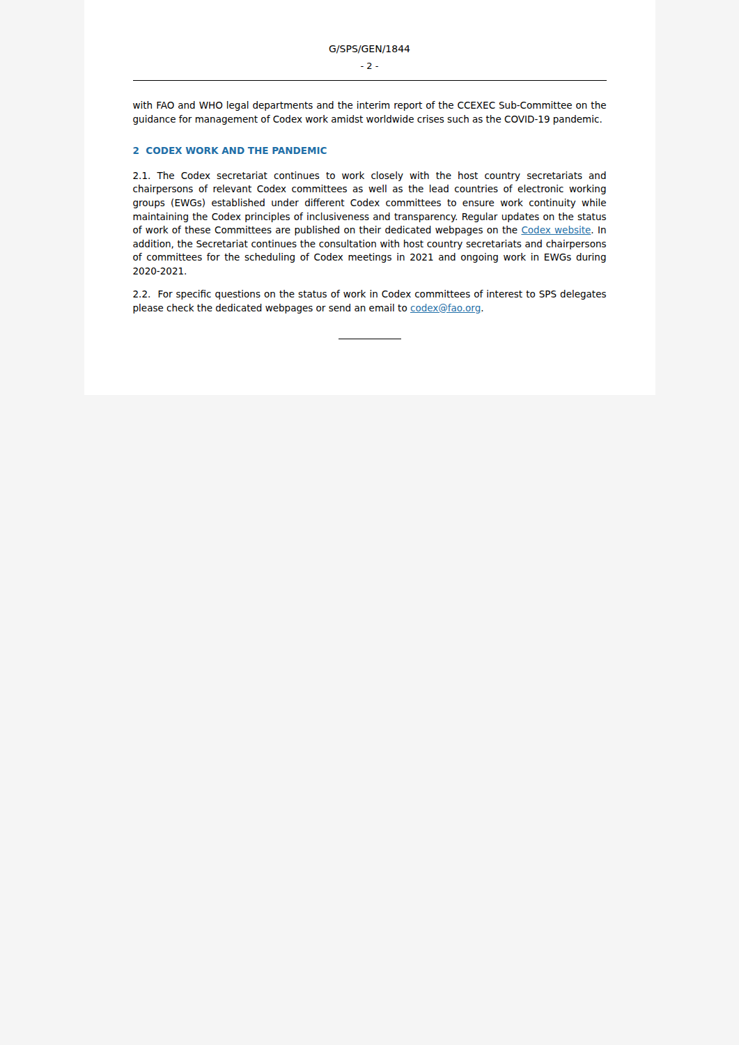G/SPS/GEN/1844
- 2 -
with FAO and WHO legal departments and the interim report of the CCEXEC Sub-Committee on the guidance for management of Codex work amidst worldwide crises such as the COVID-19 pandemic.
2 CODEX WORK AND THE PANDEMIC
2.1. The Codex secretariat continues to work closely with the host country secretariats and chairpersons of relevant Codex committees as well as the lead countries of electronic working groups (EWGs) established under different Codex committees to ensure work continuity while maintaining the Codex principles of inclusiveness and transparency. Regular updates on the status of work of these Committees are published on their dedicated webpages on the Codex website. In addition, the Secretariat continues the consultation with host country secretariats and chairpersons of committees for the scheduling of Codex meetings in 2021 and ongoing work in EWGs during 2020-2021.
2.2. For specific questions on the status of work in Codex committees of interest to SPS delegates please check the dedicated webpages or send an email to codex@fao.org.